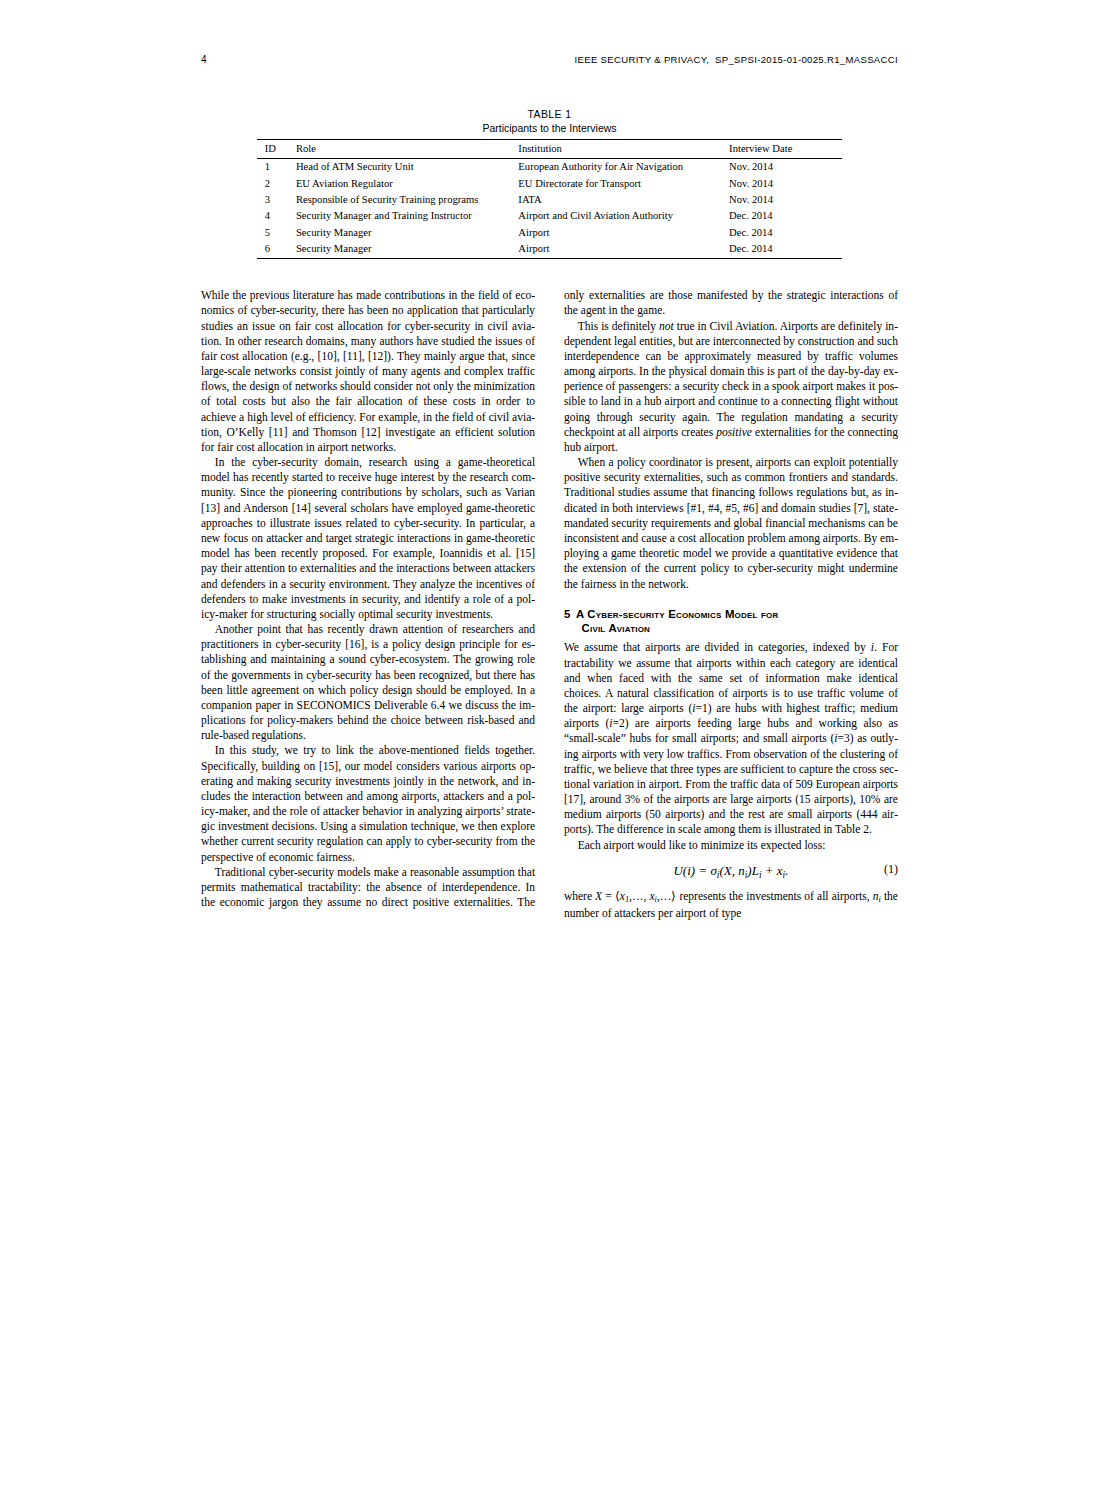4 IEEE SECURITY & PRIVACY, SP_SPSI-2015-01-0025.R1_MASSACCI
TABLE 1
Participants to the Interviews
| ID | Role | Institution | Interview Date |
| --- | --- | --- | --- |
| 1 | Head of ATM Security Unit | European Authority for Air Navigation | Nov. 2014 |
| 2 | EU Aviation Regulator | EU Directorate for Transport | Nov. 2014 |
| 3 | Responsible of Security Training programs | IATA | Nov. 2014 |
| 4 | Security Manager and Training Instructor | Airport and Civil Aviation Authority | Dec. 2014 |
| 5 | Security Manager | Airport | Dec. 2014 |
| 6 | Security Manager | Airport | Dec. 2014 |
While the previous literature has made contributions in the field of economics of cyber-security, there has been no application that particularly studies an issue on fair cost allocation for cyber-security in civil aviation. In other research domains, many authors have studied the issues of fair cost allocation (e.g., [10], [11], [12]). They mainly argue that, since large-scale networks consist jointly of many agents and complex traffic flows, the design of networks should consider not only the minimization of total costs but also the fair allocation of these costs in order to achieve a high level of efficiency. For example, in the field of civil aviation, O’Kelly [11] and Thomson [12] investigate an efficient solution for fair cost allocation in airport networks.
In the cyber-security domain, research using a game-theoretical model has recently started to receive huge interest by the research community. Since the pioneering contributions by scholars, such as Varian [13] and Anderson [14] several scholars have employed game-theoretic approaches to illustrate issues related to cyber-security. In particular, a new focus on attacker and target strategic interactions in game-theoretic model has been recently proposed. For example, Ioannidis et al. [15] pay their attention to externalities and the interactions between attackers and defenders in a security environment. They analyze the incentives of defenders to make investments in security, and identify a role of a policy-maker for structuring socially optimal security investments.
Another point that has recently drawn attention of researchers and practitioners in cyber-security [16], is a policy design principle for establishing and maintaining a sound cyber-ecosystem. The growing role of the governments in cyber-security has been recognized, but there has been little agreement on which policy design should be employed. In a companion paper in SECONOMICS Deliverable 6.4 we discuss the implications for policy-makers behind the choice between risk-based and rule-based regulations.
In this study, we try to link the above-mentioned fields together. Specifically, building on [15], our model considers various airports operating and making security investments jointly in the network, and includes the interaction between and among airports, attackers and a policy-maker, and the role of attacker behavior in analyzing airports’ strategic investment decisions. Using a simulation technique, we then explore whether current security regulation can apply to cyber-security from the perspective of economic fairness.
Traditional cyber-security models make a reasonable assumption that permits mathematical tractability: the absence of interdependence. In the economic jargon they assume no direct positive externalities. The only externalities are those manifested by the strategic interactions of the agent in the game.
This is definitely not true in Civil Aviation. Airports are definitely independent legal entities, but are interconnected by construction and such interdependence can be approximately measured by traffic volumes among airports. In the physical domain this is part of the day-by-day experience of passengers: a security check in a spook airport makes it possible to land in a hub airport and continue to a connecting flight without going through security again. The regulation mandating a security checkpoint at all airports creates positive externalities for the connecting hub airport.
When a policy coordinator is present, airports can exploit potentially positive security externalities, such as common frontiers and standards. Traditional studies assume that financing follows regulations but, as indicated in both interviews [#1, #4, #5, #6] and domain studies [7], state-mandated security requirements and global financial mechanisms can be inconsistent and cause a cost allocation problem among airports. By employing a game theoretic model we provide a quantitative evidence that the extension of the current policy to cyber-security might undermine the fairness in the network.
5 A Cyber-security Economics Model for Civil Aviation
We assume that airports are divided in categories, indexed by i. For tractability we assume that airports within each category are identical and when faced with the same set of information make identical choices. A natural classification of airports is to use traffic volume of the airport: large airports (i=1) are hubs with highest traffic; medium airports (i=2) are airports feeding large hubs and working also as “small-scale” hubs for small airports; and small airports (i=3) as outlying airports with very low traffics. From observation of the clustering of traffic, we believe that three types are sufficient to capture the cross sectional variation in airport. From the traffic data of 509 European airports [17], around 3% of the airports are large airports (15 airports), 10% are medium airports (50 airports) and the rest are small airports (444 airports). The difference in scale among them is illustrated in Table 2.
Each airport would like to minimize its expected loss:
U(i) = σi(X, ni)Li + xi. (1)
where X = ⟨x 1,…, xi,…⟩ represents the investments of all airports, ni the number of attackers per airport of type